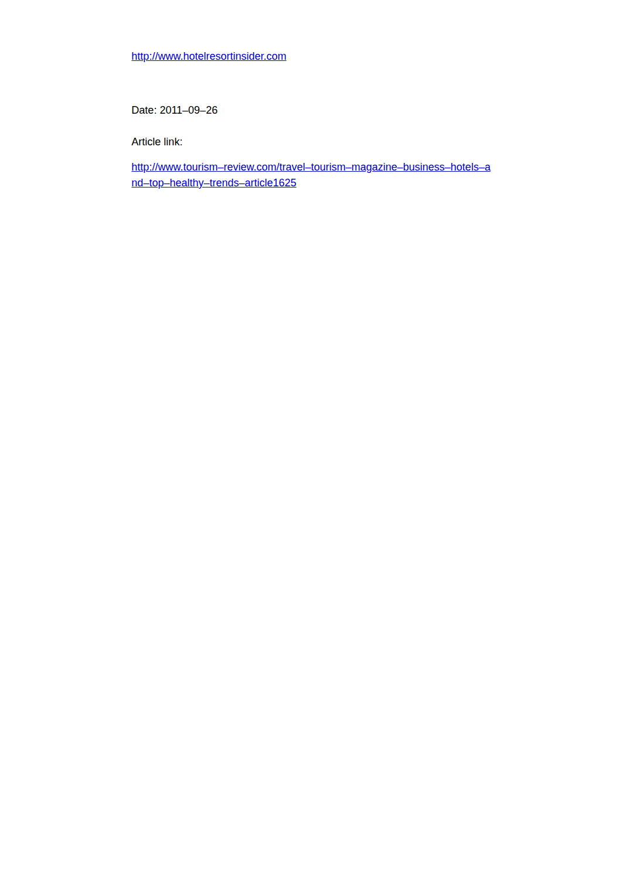http://www.hotelresortinsider.com
Date: 2011–09–26
Article link:
http://www.tourism–review.com/travel–tourism–magazine–business–hotels–and–top–healthy–trends–article1625